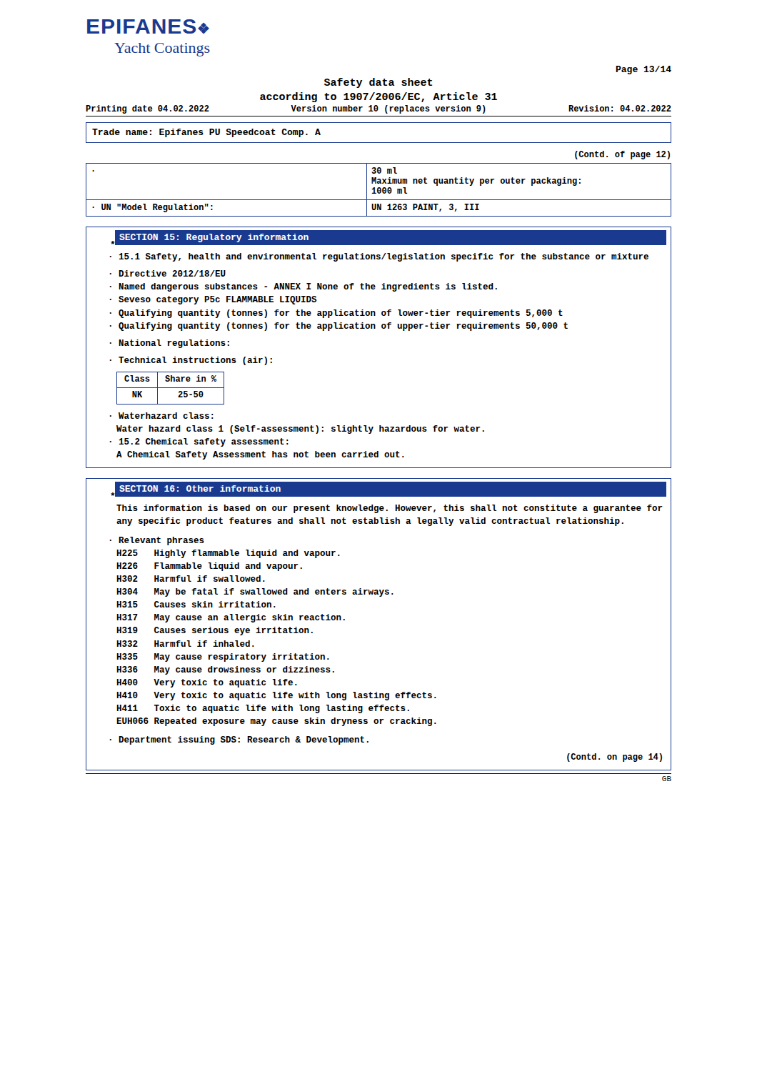EPIFANES❖
Yacht Coatings
Page 13/14
Safety data sheet
according to 1907/2006/EC, Article 31
Printing date 04.02.2022 Version number 10 (replaces version 9) Revision: 04.02.2022
Trade name: Epifanes PU Speedcoat Comp. A
(Contd. of page 12)
| · | 30 ml Maximum net quantity per outer packaging: 1000 ml |
| · UN "Model Regulation": | UN 1263 PAINT, 3, III |
*
SECTION 15: Regulatory information
· 15.1 Safety, health and environmental regulations/legislation specific for the substance or mixture
· Directive 2012/18/EU
· Named dangerous substances - ANNEX I None of the ingredients is listed.
· Seveso category P5c FLAMMABLE LIQUIDS
· Qualifying quantity (tonnes) for the application of lower-tier requirements 5,000 t
· Qualifying quantity (tonnes) for the application of upper-tier requirements 50,000 t
· National regulations:
· Technical instructions (air):
| Class | Share in % |
| --- | --- |
| NK | 25-50 |
· Waterhazard class:
Water hazard class 1 (Self-assessment): slightly hazardous for water.
· 15.2 Chemical safety assessment:
A Chemical Safety Assessment has not been carried out.
*
SECTION 16: Other information
This information is based on our present knowledge. However, this shall not constitute a guarantee for any specific product features and shall not establish a legally valid contractual relationship.
· Relevant phrases
H225 Highly flammable liquid and vapour.
H226 Flammable liquid and vapour.
H302 Harmful if swallowed.
H304 May be fatal if swallowed and enters airways.
H315 Causes skin irritation.
H317 May cause an allergic skin reaction.
H319 Causes serious eye irritation.
H332 Harmful if inhaled.
H335 May cause respiratory irritation.
H336 May cause drowsiness or dizziness.
H400 Very toxic to aquatic life.
H410 Very toxic to aquatic life with long lasting effects.
H411 Toxic to aquatic life with long lasting effects.
EUH066 Repeated exposure may cause skin dryness or cracking.
· Department issuing SDS: Research & Development.
(Contd. on page 14)
GB